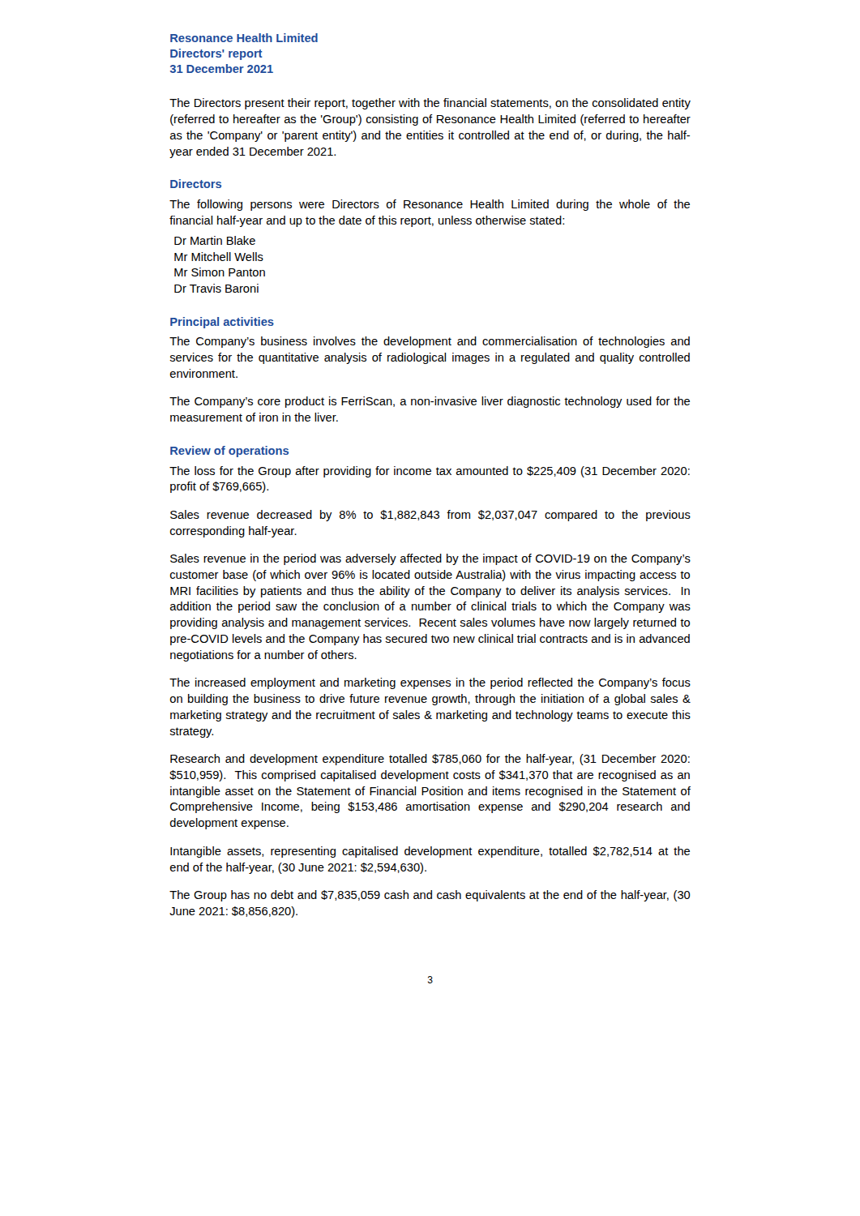Resonance Health Limited
Directors' report
31 December 2021
The Directors present their report, together with the financial statements, on the consolidated entity (referred to hereafter as the 'Group') consisting of Resonance Health Limited (referred to hereafter as the 'Company' or 'parent entity') and the entities it controlled at the end of, or during, the half-year ended 31 December 2021.
Directors
The following persons were Directors of Resonance Health Limited during the whole of the financial half-year and up to the date of this report, unless otherwise stated:
Dr Martin Blake
Mr Mitchell Wells
Mr Simon Panton
Dr Travis Baroni
Principal activities
The Company’s business involves the development and commercialisation of technologies and services for the quantitative analysis of radiological images in a regulated and quality controlled environment.
The Company’s core product is FerriScan, a non-invasive liver diagnostic technology used for the measurement of iron in the liver.
Review of operations
The loss for the Group after providing for income tax amounted to $225,409 (31 December 2020: profit of $769,665).
Sales revenue decreased by 8% to $1,882,843 from $2,037,047 compared to the previous corresponding half-year.
Sales revenue in the period was adversely affected by the impact of COVID-19 on the Company’s customer base (of which over 96% is located outside Australia) with the virus impacting access to MRI facilities by patients and thus the ability of the Company to deliver its analysis services. In addition the period saw the conclusion of a number of clinical trials to which the Company was providing analysis and management services. Recent sales volumes have now largely returned to pre-COVID levels and the Company has secured two new clinical trial contracts and is in advanced negotiations for a number of others.
The increased employment and marketing expenses in the period reflected the Company’s focus on building the business to drive future revenue growth, through the initiation of a global sales & marketing strategy and the recruitment of sales & marketing and technology teams to execute this strategy.
Research and development expenditure totalled $785,060 for the half-year, (31 December 2020: $510,959). This comprised capitalised development costs of $341,370 that are recognised as an intangible asset on the Statement of Financial Position and items recognised in the Statement of Comprehensive Income, being $153,486 amortisation expense and $290,204 research and development expense.
Intangible assets, representing capitalised development expenditure, totalled $2,782,514 at the end of the half-year, (30 June 2021: $2,594,630).
The Group has no debt and $7,835,059 cash and cash equivalents at the end of the half-year, (30 June 2021: $8,856,820).
3